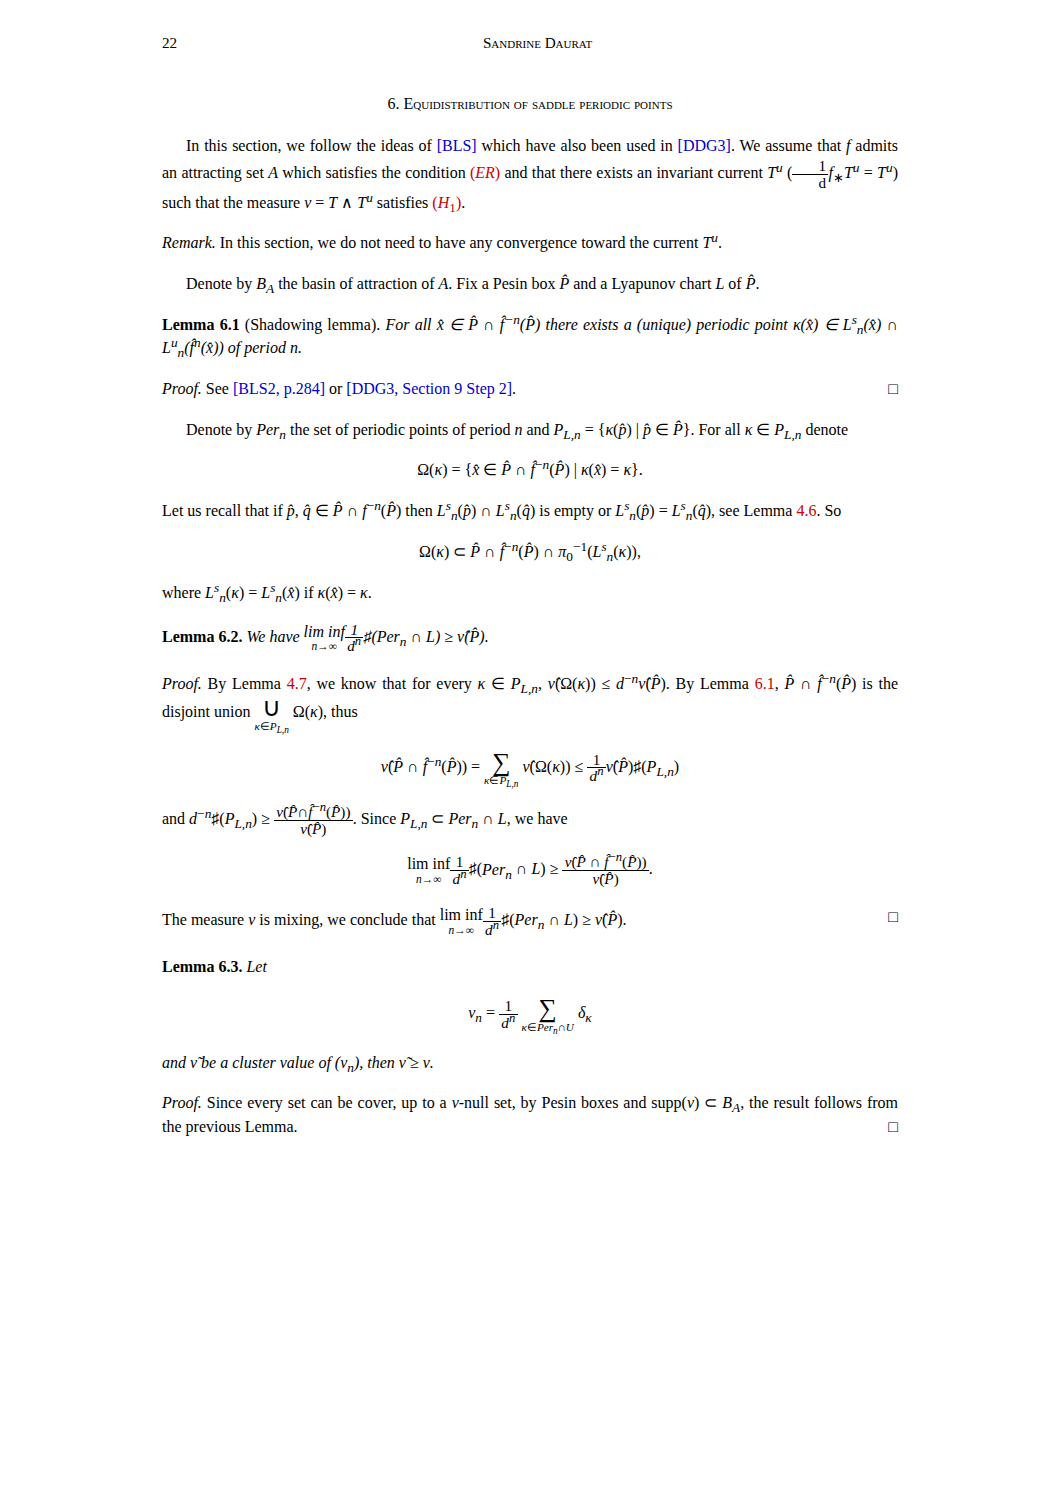22 Sandrine Daurat
6. Equidistribution of saddle periodic points
In this section, we follow the ideas of [BLS] which have also been used in [DDG3]. We assume that f admits an attracting set A which satisfies the condition (ER) and that there exists an invariant current Tu (1 d f∗Tu = Tu) such that the measure ν = T ∧ Tu satisfies (H1).
Remark. In this section, we do not need to have any convergence toward the current Tu.
Denote by BA the basin of attraction of A. Fix a Pesin box P̂ and a Lyapunov chart L of P̂.
Lemma 6.1 (Shadowing lemma). For all x̂ ∈ P̂ ∩ f̂−n(P̂) there exists a (unique) periodic point κ(x̂) ∈ Lsn(x̂) ∩ Lun(f̂n(x̂)) of period n.
Proof. See [BLS2, p.284] or [DDG3, Section 9 Step 2]. □
Denote by Pern the set of periodic points of period n and PL,n = {κ(p̂) | p̂ ∈ P̂}. For all κ ∈ PL,n denote
Ω(κ) = {x̂ ∈ P̂ ∩ f̂−n(P̂) | κ(x̂) = κ}.
Let us recall that if p̂, q̂ ∈ P̂ ∩ f−n(P̂) then Lsn(p̂) ∩ Lsn(q̂) is empty or Lsn(p̂) = Lsn(q̂), see Lemma 4.6. So
Ω(κ) ⊂ P̂ ∩ f̂−n(P̂) ∩ π0−1(Lsn(κ)),
where Lsn(κ) = Lsn(x̂) if κ(x̂) = κ.
Lemma 6.2. We have lim inf n→∞1 dn♯(Pern ∩ L) ≥ ν̂(P̂).
Proof. By Lemma 4.7, we know that for every κ ∈ PL,n, ν̂(Ω(κ)) ≤ d−nν̂(P̂). By Lemma 6.1, P̂ ∩ f̂−n(P̂) is the disjoint union ∪κ∈PL,n Ω(κ), thus
ν̂(P̂ ∩ f̂−n(P̂)) = ∑κ∈PL,n ν̂(Ω(κ)) ≤ 1 dn ν̂(P̂)♯(PL,n)
and d−n♯(PL,n) ≥ ν̂(P̂∩f̂−n(P̂)) ν̂(P̂). Since PL,n ⊂ Pern ∩ L, we have
lim inf n→∞1 dn♯(Pern ∩ L) ≥ ν̂(P̂ ∩ f̂−n(P̂)) ν̂(P̂).
The measure ν is mixing, we conclude that lim inf n→∞1 dn♯(Pern ∩ L) ≥ ν̂(P̂). □
Lemma 6.3. Let
νn = 1 dn ∑κ∈Pern∩U δκ
and ν̃ be a cluster value of (νn), then ν̃ ≥ ν.
Proof. Since every set can be cover, up to a ν-null set, by Pesin boxes and supp(ν) ⊂ BA, the result follows from the previous Lemma. □